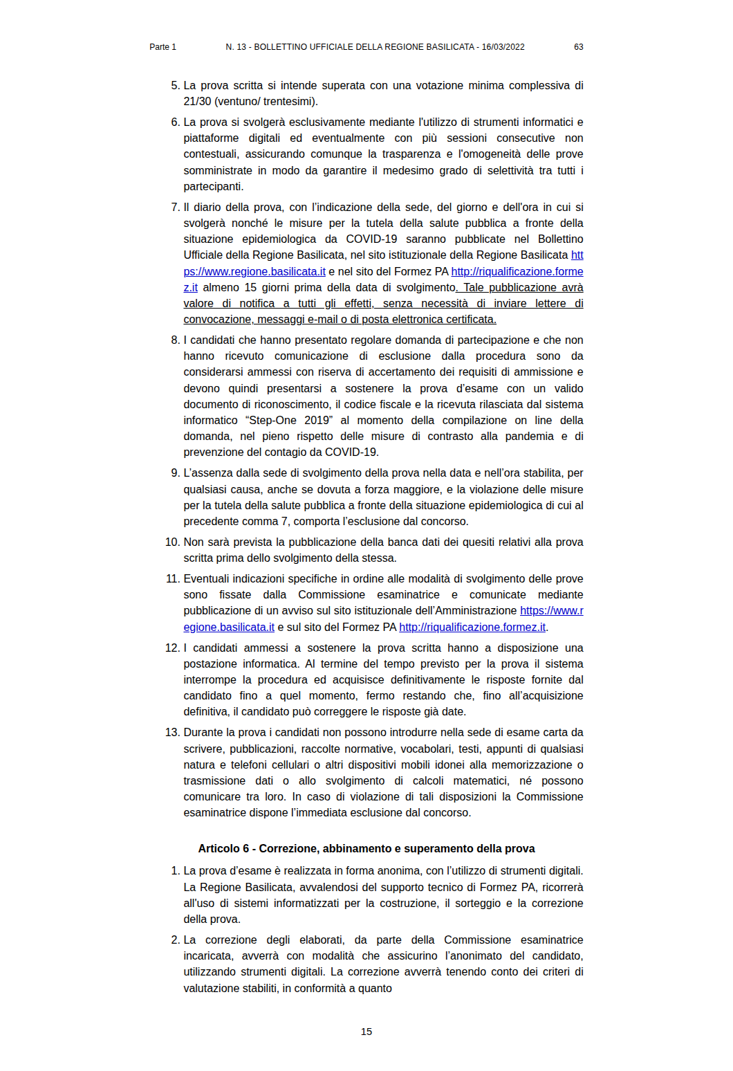Parte 1 N. 13 - BOLLETTINO UFFICIALE DELLA REGIONE BASILICATA - 16/03/2022 63
La prova scritta si intende superata con una votazione minima complessiva di 21/30 (ventuno/ trentesimi).
La prova si svolgerà esclusivamente mediante l'utilizzo di strumenti informatici e piattaforme digitali ed eventualmente con più sessioni consecutive non contestuali, assicurando comunque la trasparenza e l'omogeneità delle prove somministrate in modo da garantire il medesimo grado di selettività tra tutti i partecipanti.
Il diario della prova, con l’indicazione della sede, del giorno e dell'ora in cui si svolgerà nonché le misure per la tutela della salute pubblica a fronte della situazione epidemiologica da COVID-19 saranno pubblicate nel Bollettino Ufficiale della Regione Basilicata, nel sito istituzionale della Regione Basilicata https://www.regione.basilicata.it e nel sito del Formez PA http://riqualificazione.formez.it almeno 15 giorni prima della data di svolgimento. Tale pubblicazione avrà valore di notifica a tutti gli effetti, senza necessità di inviare lettere di convocazione, messaggi e-mail o di posta elettronica certificata.
I candidati che hanno presentato regolare domanda di partecipazione e che non hanno ricevuto comunicazione di esclusione dalla procedura sono da considerarsi ammessi con riserva di accertamento dei requisiti di ammissione e devono quindi presentarsi a sostenere la prova d’esame con un valido documento di riconoscimento, il codice fiscale e la ricevuta rilasciata dal sistema informatico “Step-One 2019” al momento della compilazione on line della domanda, nel pieno rispetto delle misure di contrasto alla pandemia e di prevenzione del contagio da COVID-19.
L’assenza dalla sede di svolgimento della prova nella data e nell’ora stabilita, per qualsiasi causa, anche se dovuta a forza maggiore, e la violazione delle misure per la tutela della salute pubblica a fronte della situazione epidemiologica di cui al precedente comma 7, comporta l’esclusione dal concorso.
Non sarà prevista la pubblicazione della banca dati dei quesiti relativi alla prova scritta prima dello svolgimento della stessa.
Eventuali indicazioni specifiche in ordine alle modalità di svolgimento delle prove sono fissate dalla Commissione esaminatrice e comunicate mediante pubblicazione di un avviso sul sito istituzionale dell’Amministrazione https://www.regione.basilicata.it e sul sito del Formez PA http://riqualificazione.formez.it.
I candidati ammessi a sostenere la prova scritta hanno a disposizione una postazione informatica. Al termine del tempo previsto per la prova il sistema interrompe la procedura ed acquisisce definitivamente le risposte fornite dal candidato fino a quel momento, fermo restando che, fino all’acquisizione definitiva, il candidato può correggere le risposte già date.
Durante la prova i candidati non possono introdurre nella sede di esame carta da scrivere, pubblicazioni, raccolte normative, vocabolari, testi, appunti di qualsiasi natura e telefoni cellulari o altri dispositivi mobili idonei alla memorizzazione o trasmissione dati o allo svolgimento di calcoli matematici, né possono comunicare tra loro. In caso di violazione di tali disposizioni la Commissione esaminatrice dispone l’immediata esclusione dal concorso.
Articolo 6 - Correzione, abbinamento e superamento della prova
La prova d’esame è realizzata in forma anonima, con l’utilizzo di strumenti digitali. La Regione Basilicata, avvalendosi del supporto tecnico di Formez PA, ricorrerà all'uso di sistemi informatizzati per la costruzione, il sorteggio e la correzione della prova.
La correzione degli elaborati, da parte della Commissione esaminatrice incaricata, avverrà con modalità che assicurino l’anonimato del candidato, utilizzando strumenti digitali. La correzione avverrà tenendo conto dei criteri di valutazione stabiliti, in conformità a quanto
15